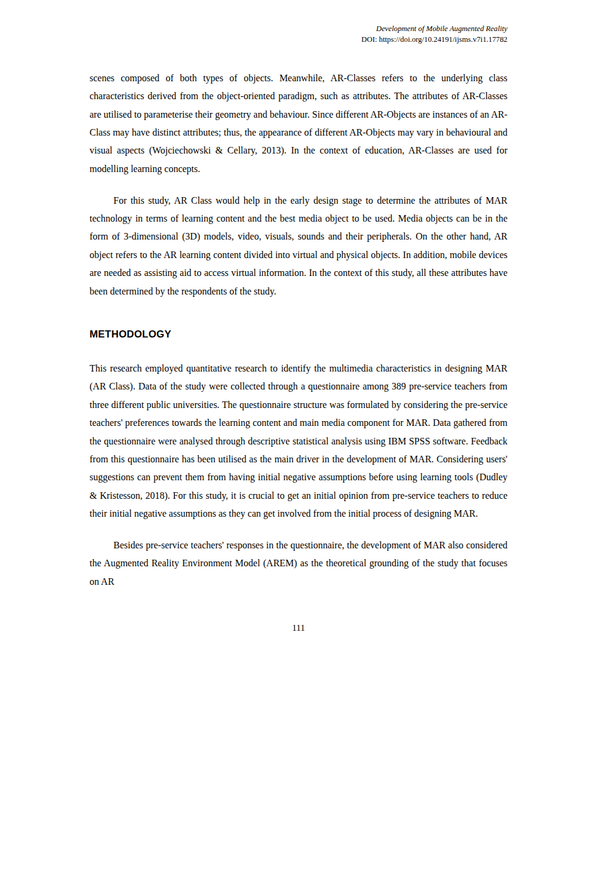Development of Mobile Augmented Reality
DOI: https://doi.org/10.24191/ijsms.v7i1.17782
scenes composed of both types of objects. Meanwhile, AR-Classes refers to the underlying class characteristics derived from the object-oriented paradigm, such as attributes. The attributes of AR-Classes are utilised to parameterise their geometry and behaviour. Since different AR-Objects are instances of an AR-Class may have distinct attributes; thus, the appearance of different AR-Objects may vary in behavioural and visual aspects (Wojciechowski & Cellary, 2013). In the context of education, AR-Classes are used for modelling learning concepts.
For this study, AR Class would help in the early design stage to determine the attributes of MAR technology in terms of learning content and the best media object to be used. Media objects can be in the form of 3-dimensional (3D) models, video, visuals, sounds and their peripherals. On the other hand, AR object refers to the AR learning content divided into virtual and physical objects. In addition, mobile devices are needed as assisting aid to access virtual information. In the context of this study, all these attributes have been determined by the respondents of the study.
METHODOLOGY
This research employed quantitative research to identify the multimedia characteristics in designing MAR (AR Class). Data of the study were collected through a questionnaire among 389 pre-service teachers from three different public universities. The questionnaire structure was formulated by considering the pre-service teachers' preferences towards the learning content and main media component for MAR. Data gathered from the questionnaire were analysed through descriptive statistical analysis using IBM SPSS software. Feedback from this questionnaire has been utilised as the main driver in the development of MAR. Considering users' suggestions can prevent them from having initial negative assumptions before using learning tools (Dudley & Kristesson, 2018). For this study, it is crucial to get an initial opinion from pre-service teachers to reduce their initial negative assumptions as they can get involved from the initial process of designing MAR.
Besides pre-service teachers' responses in the questionnaire, the development of MAR also considered the Augmented Reality Environment Model (AREM) as the theoretical grounding of the study that focuses on AR
111